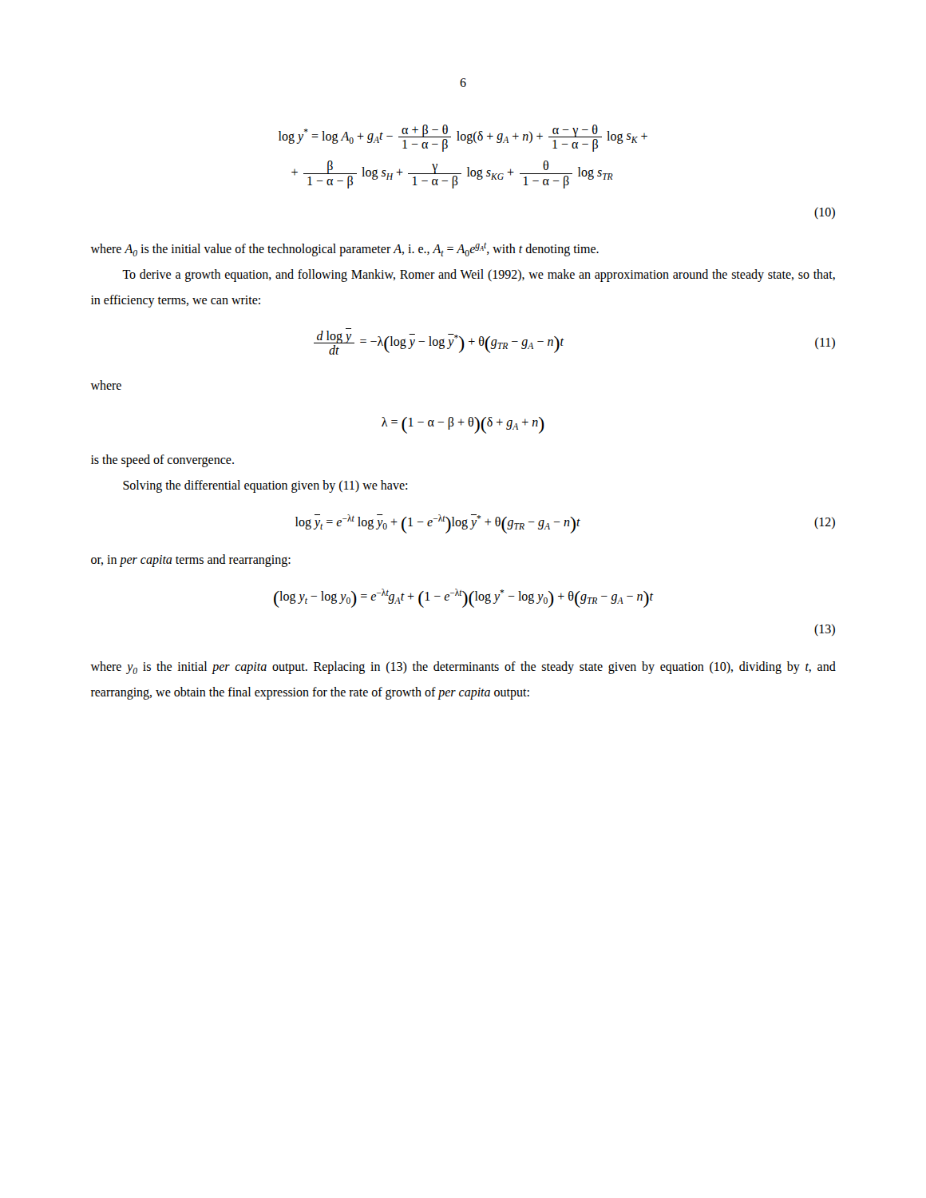6
log y* = log A0 + gAt − α + β − θ 1 − α − β log(δ + gA + n) + α − γ − θ 1 − α − β log sK +
+ β 1 − α − β log sH + γ 1 − α − β log sKG + θ 1 − α − β log sTR
(10)
where A0 is the initial value of the technological parameter A, i. e., At = A0egAt, with t denoting time.
To derive a growth equation, and following Mankiw, Romer and Weil (1992), we make an approximation around the steady state, so that, in efficiency terms, we can write:
d log y dt = −λ(log y − log y*) + θ(gTR − gA − n) t
(11)
where
λ = (1 − α − β + θ)(δ + gA + n)
is the speed of convergence.
Solving the differential equation given by (11) we have:
log yt = e−λt log y0 + (1 − e−λt) log y* + θ(gTR − gA − n) t
(12)
or, in per capita terms and rearranging:
(log yt − log y0) = e−λtgAt + (1 − e−λt)(log y* − log y0) + θ(gTR − gA − n) t
(13)
where y0 is the initial per capita output. Replacing in (13) the determinants of the steady state given by equation (10), dividing by t, and rearranging, we obtain the final expression for the rate of growth of per capita output: